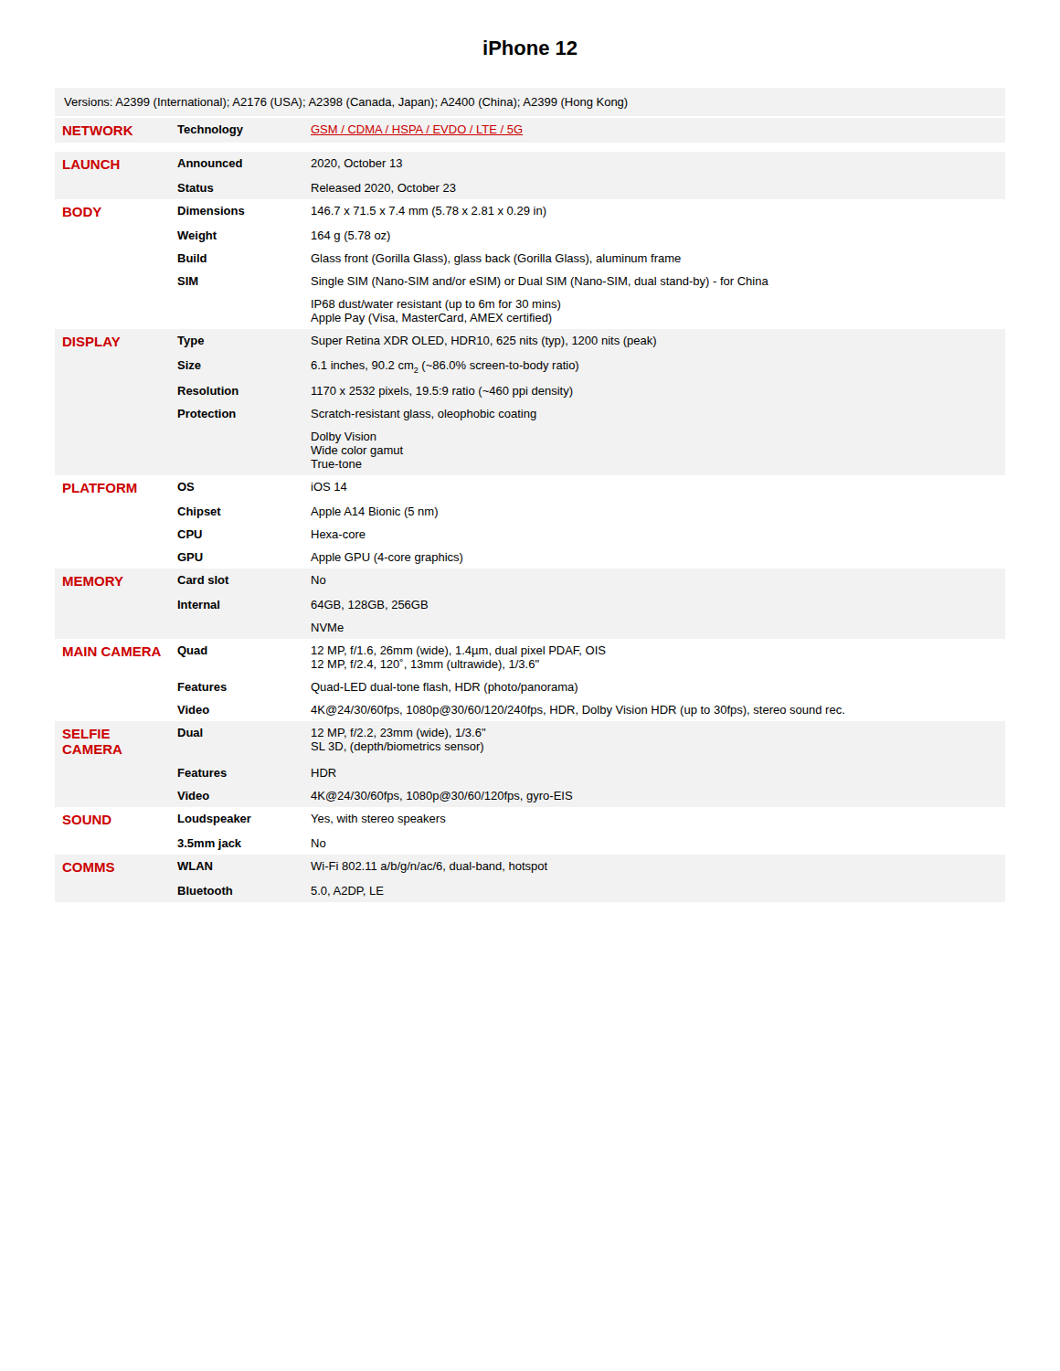iPhone 12
Versions: A2399 (International); A2176 (USA); A2398 (Canada, Japan); A2400 (China); A2399 (Hong Kong)
| NETWORK | Technology | GSM / CDMA / HSPA / EVDO / LTE / 5G |
| LAUNCH | Announced | 2020, October 13 |
| | Status | Released 2020, October 23 |
| BODY | Dimensions | 146.7 x 71.5 x 7.4 mm (5.78 x 2.81 x 0.29 in) |
| | Weight | 164 g (5.78 oz) |
| | Build | Glass front (Gorilla Glass), glass back (Gorilla Glass), aluminum frame |
| | SIM | Single SIM (Nano-SIM and/or eSIM) or Dual SIM (Nano-SIM, dual stand-by) - for China |
| | | IP68 dust/water resistant (up to 6m for 30 mins) Apple Pay (Visa, MasterCard, AMEX certified) |
| DISPLAY | Type | Super Retina XDR OLED, HDR10, 625 nits (typ), 1200 nits (peak) |
| | Size | 6.1 inches, 90.2 cm 2 (~86.0% screen-to-body ratio) |
| | Resolution | 1170 x 2532 pixels, 19.5:9 ratio (~460 ppi density) |
| | Protection | Scratch-resistant glass, oleophobic coating |
| | | Dolby Vision Wide color gamut True-tone |
| PLATFORM | OS | iOS 14 |
| | Chipset | Apple A14 Bionic (5 nm) |
| | CPU | Hexa-core |
| | GPU | Apple GPU (4-core graphics) |
| MEMORY | Card slot | No |
| | Internal | 64GB, 128GB, 256GB |
| | | NVMe |
| MAIN CAMERA | Quad | 12 MP, f/1.6, 26mm (wide), 1.4µm, dual pixel PDAF, OIS 12 MP, f/2.4, 120˚, 13mm (ultrawide), 1/3.6" |
| | Features | Quad-LED dual-tone flash, HDR (photo/panorama) |
| | Video | 4K@24/30/60fps, 1080p@30/60/120/240fps, HDR, Dolby Vision HDR (up to 30fps), stereo sound rec. |
| SELFIE CAMERA | Dual | 12 MP, f/2.2, 23mm (wide), 1/3.6" SL 3D, (depth/biometrics sensor) |
| | Features | HDR |
| | Video | 4K@24/30/60fps, 1080p@30/60/120fps, gyro-EIS |
| SOUND | Loudspeaker | Yes, with stereo speakers |
| | 3.5mm jack | No |
| COMMS | WLAN | Wi-Fi 802.11 a/b/g/n/ac/6, dual-band, hotspot |
| | Bluetooth | 5.0, A2DP, LE |